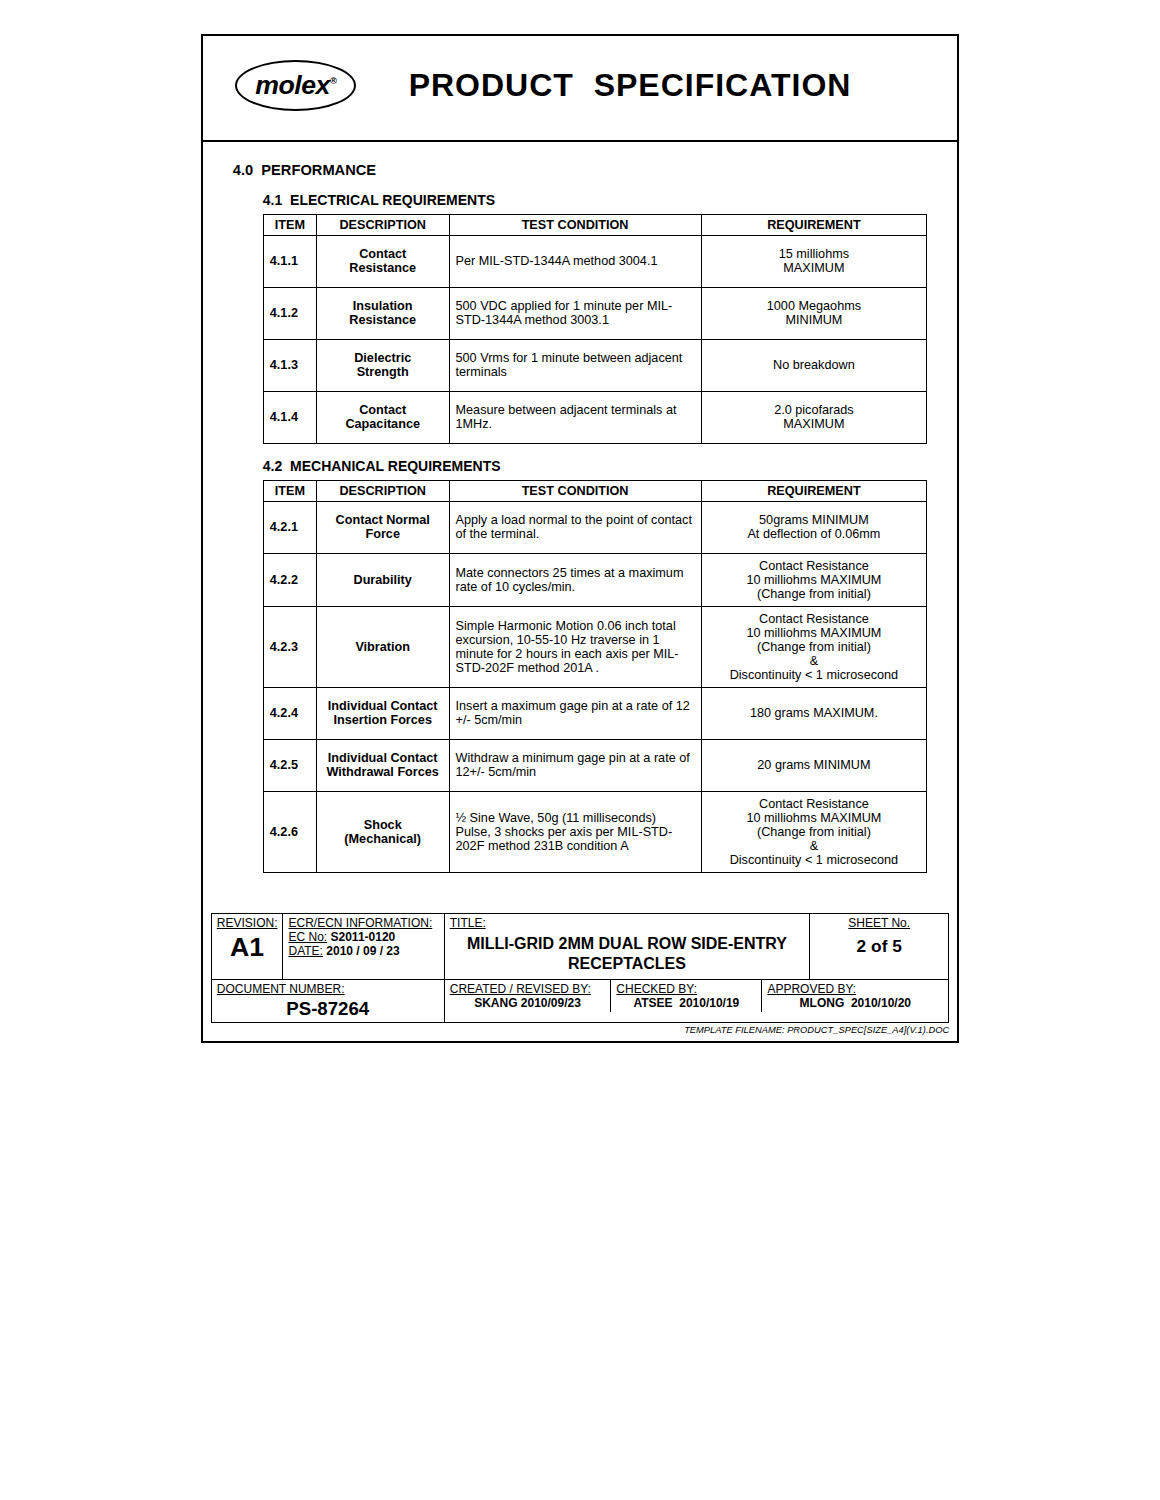molex®
PRODUCT SPECIFICATION
4.0 PERFORMANCE
4.1 ELECTRICAL REQUIREMENTS
| ITEM | DESCRIPTION | TEST CONDITION | REQUIREMENT |
| --- | --- | --- | --- |
| 4.1.1 | Contact Resistance | Per MIL-STD-1344A method 3004.1 | 15 milliohms MAXIMUM |
| 4.1.2 | Insulation Resistance | 500 VDC applied for 1 minute per MIL-STD-1344A method 3003.1 | 1000 Megaohms MINIMUM |
| 4.1.3 | Dielectric Strength | 500 Vrms for 1 minute between adjacent terminals | No breakdown |
| 4.1.4 | Contact Capacitance | Measure between adjacent terminals at 1MHz. | 2.0 picofarads MAXIMUM |
4.2 MECHANICAL REQUIREMENTS
| ITEM | DESCRIPTION | TEST CONDITION | REQUIREMENT |
| --- | --- | --- | --- |
| 4.2.1 | Contact Normal Force | Apply a load normal to the point of contact of the terminal. | 50grams MINIMUM At deflection of 0.06mm |
| 4.2.2 | Durability | Mate connectors 25 times at a maximum rate of 10 cycles/min. | Contact Resistance 10 milliohms MAXIMUM (Change from initial) |
| 4.2.3 | Vibration | Simple Harmonic Motion 0.06 inch total excursion, 10-55-10 Hz traverse in 1 minute for 2 hours in each axis per MIL-STD-202F method 201A . | Contact Resistance 10 milliohms MAXIMUM (Change from initial) & Discontinuity < 1 microsecond |
| 4.2.4 | Individual Contact Insertion Forces | Insert a maximum gage pin at a rate of 12 +/- 5cm/min | 180 grams MAXIMUM. |
| 4.2.5 | Individual Contact Withdrawal Forces | Withdraw a minimum gage pin at a rate of 12+/- 5cm/min | 20 grams MINIMUM |
| 4.2.6 | Shock (Mechanical) | ½ Sine Wave, 50g (11 milliseconds) Pulse, 3 shocks per axis per MIL-STD-202F method 231B condition A | Contact Resistance 10 milliohms MAXIMUM (Change from initial) & Discontinuity < 1 microsecond |
| REVISION: A1 | ECR/ECN INFORMATION: EC No: S2011-0120 DATE: 2010 / 09 / 23 | TITLE: MILLI-GRID 2MM DUAL ROW SIDE-ENTRY RECEPTACLES | SHEET No. 2 of 5 |
| DOCUMENT NUMBER: PS-87264 | / CREATED / REVISED BY: SKANG 2010/09/23 / CHECKED BY: ATSEE 2010/10/19 / APPROVED BY: MLONG 2010/10/20 / |
TEMPLATE FILENAME: PRODUCT_SPEC[SIZE_A4](V.1).DOC